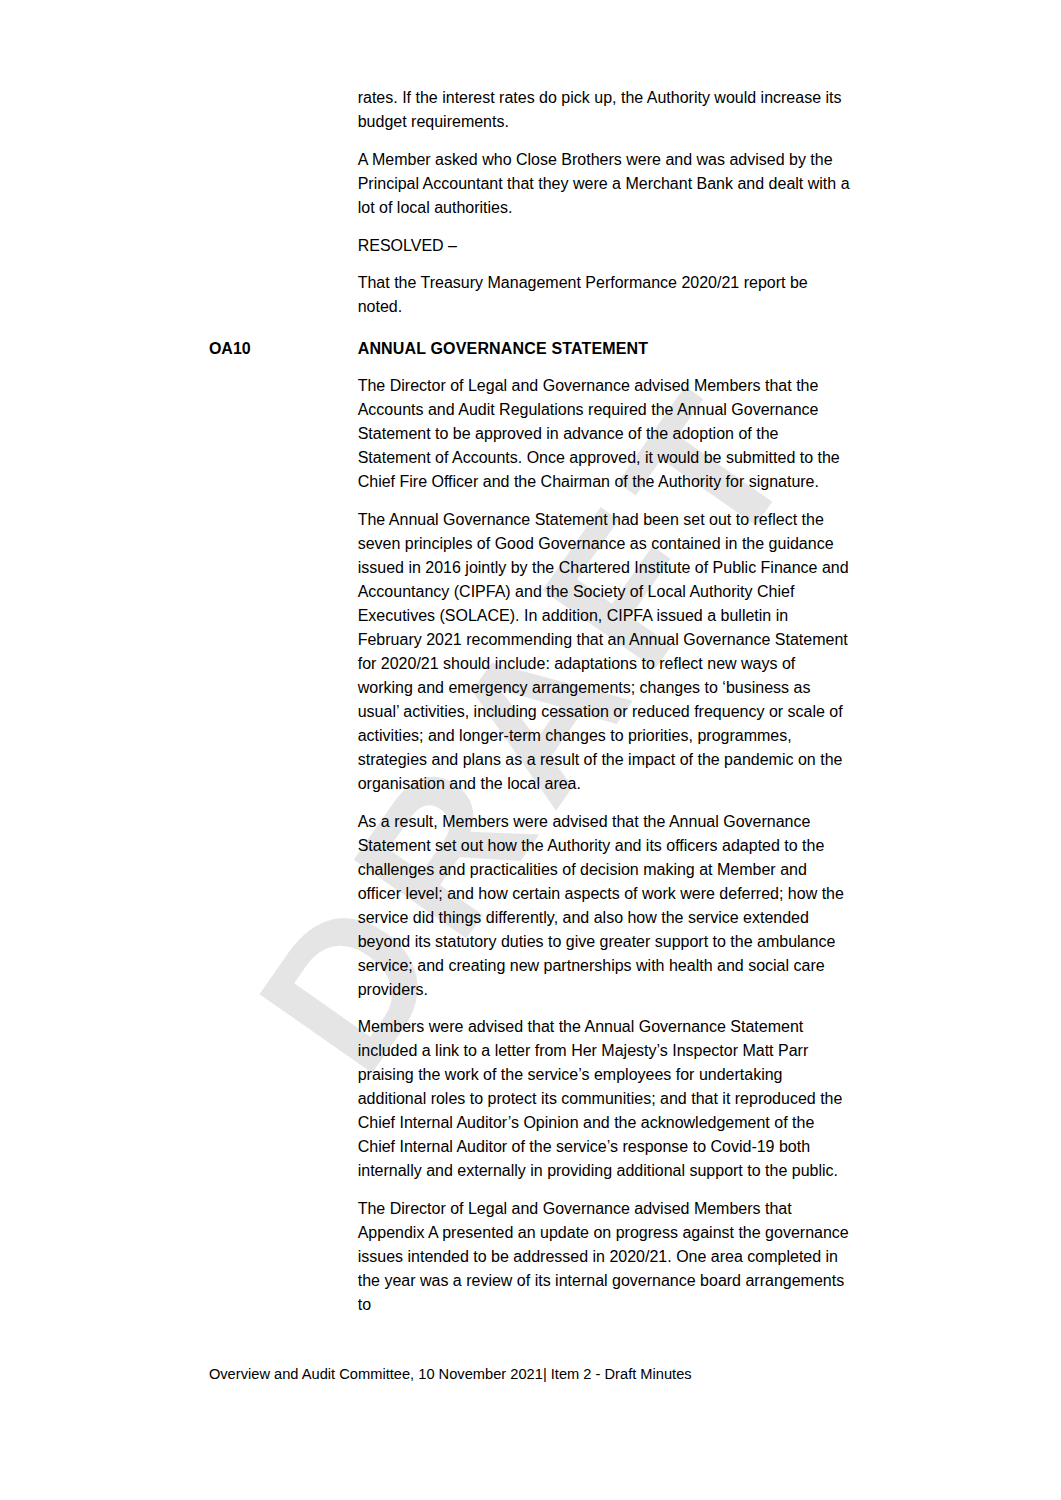DRAFT
rates. If the interest rates do pick up, the Authority would increase its budget requirements.
A Member asked who Close Brothers were and was advised by the Principal Accountant that they were a Merchant Bank and dealt with a lot of local authorities.
RESOLVED –
That the Treasury Management Performance 2020/21 report be noted.
OA10
Annual Governance Statement
The Director of Legal and Governance advised Members that the Accounts and Audit Regulations required the Annual Governance Statement to be approved in advance of the adoption of the Statement of Accounts. Once approved, it would be submitted to the Chief Fire Officer and the Chairman of the Authority for signature.
The Annual Governance Statement had been set out to reflect the seven principles of Good Governance as contained in the guidance issued in 2016 jointly by the Chartered Institute of Public Finance and Accountancy (CIPFA) and the Society of Local Authority Chief Executives (SOLACE). In addition, CIPFA issued a bulletin in February 2021 recommending that an Annual Governance Statement for 2020/21 should include: adaptations to reflect new ways of working and emergency arrangements; changes to ‘business as usual’ activities, including cessation or reduced frequency or scale of activities; and longer-term changes to priorities, programmes, strategies and plans as a result of the impact of the pandemic on the organisation and the local area.
As a result, Members were advised that the Annual Governance Statement set out how the Authority and its officers adapted to the challenges and practicalities of decision making at Member and officer level; and how certain aspects of work were deferred; how the service did things differently, and also how the service extended beyond its statutory duties to give greater support to the ambulance service; and creating new partnerships with health and social care providers.
Members were advised that the Annual Governance Statement included a link to a letter from Her Majesty’s Inspector Matt Parr praising the work of the service’s employees for undertaking additional roles to protect its communities; and that it reproduced the Chief Internal Auditor’s Opinion and the acknowledgement of the Chief Internal Auditor of the service’s response to Covid-19 both internally and externally in providing additional support to the public.
The Director of Legal and Governance advised Members that Appendix A presented an update on progress against the governance issues intended to be addressed in 2020/21. One area completed in the year was a review of its internal governance board arrangements to
Overview and Audit Committee, 10 November 2021| Item 2 - Draft Minutes